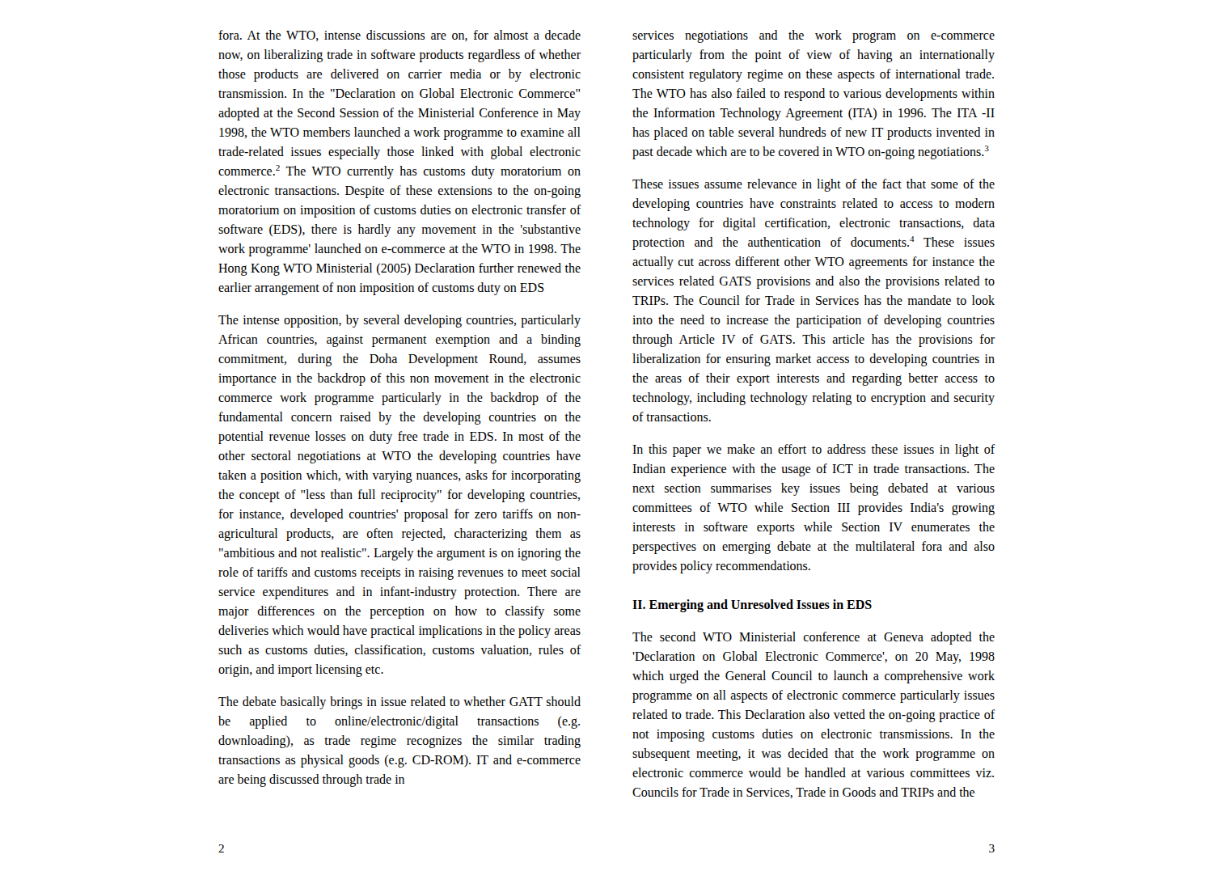fora. At the WTO, intense discussions are on, for almost a decade now, on liberalizing trade in software products regardless of whether those products are delivered on carrier media or by electronic transmission. In the "Declaration on Global Electronic Commerce" adopted at the Second Session of the Ministerial Conference in May 1998, the WTO members launched a work programme to examine all trade-related issues especially those linked with global electronic commerce.2 The WTO currently has customs duty moratorium on electronic transactions. Despite of these extensions to the on-going moratorium on imposition of customs duties on electronic transfer of software (EDS), there is hardly any movement in the 'substantive work programme' launched on e-commerce at the WTO in 1998. The Hong Kong WTO Ministerial (2005) Declaration further renewed the earlier arrangement of non imposition of customs duty on EDS
The intense opposition, by several developing countries, particularly African countries, against permanent exemption and a binding commitment, during the Doha Development Round, assumes importance in the backdrop of this non movement in the electronic commerce work programme particularly in the backdrop of the fundamental concern raised by the developing countries on the potential revenue losses on duty free trade in EDS. In most of the other sectoral negotiations at WTO the developing countries have taken a position which, with varying nuances, asks for incorporating the concept of "less than full reciprocity" for developing countries, for instance, developed countries' proposal for zero tariffs on non-agricultural products, are often rejected, characterizing them as "ambitious and not realistic". Largely the argument is on ignoring the role of tariffs and customs receipts in raising revenues to meet social service expenditures and in infant-industry protection. There are major differences on the perception on how to classify some deliveries which would have practical implications in the policy areas such as customs duties, classification, customs valuation, rules of origin, and import licensing etc.
The debate basically brings in issue related to whether GATT should be applied to online/electronic/digital transactions (e.g. downloading), as trade regime recognizes the similar trading transactions as physical goods (e.g. CD-ROM). IT and e-commerce are being discussed through trade in
services negotiations and the work program on e-commerce particularly from the point of view of having an internationally consistent regulatory regime on these aspects of international trade. The WTO has also failed to respond to various developments within the Information Technology Agreement (ITA) in 1996. The ITA -II has placed on table several hundreds of new IT products invented in past decade which are to be covered in WTO on-going negotiations.3
These issues assume relevance in light of the fact that some of the developing countries have constraints related to access to modern technology for digital certification, electronic transactions, data protection and the authentication of documents.4 These issues actually cut across different other WTO agreements for instance the services related GATS provisions and also the provisions related to TRIPs. The Council for Trade in Services has the mandate to look into the need to increase the participation of developing countries through Article IV of GATS. This article has the provisions for liberalization for ensuring market access to developing countries in the areas of their export interests and regarding better access to technology, including technology relating to encryption and security of transactions.
In this paper we make an effort to address these issues in light of Indian experience with the usage of ICT in trade transactions. The next section summarises key issues being debated at various committees of WTO while Section III provides India's growing interests in software exports while Section IV enumerates the perspectives on emerging debate at the multilateral fora and also provides policy recommendations.
II. Emerging and Unresolved Issues in EDS
The second WTO Ministerial conference at Geneva adopted the 'Declaration on Global Electronic Commerce', on 20 May, 1998 which urged the General Council to launch a comprehensive work programme on all aspects of electronic commerce particularly issues related to trade. This Declaration also vetted the on-going practice of not imposing customs duties on electronic transmissions. In the subsequent meeting, it was decided that the work programme on electronic commerce would be handled at various committees viz. Councils for Trade in Services, Trade in Goods and TRIPs and the
2 3